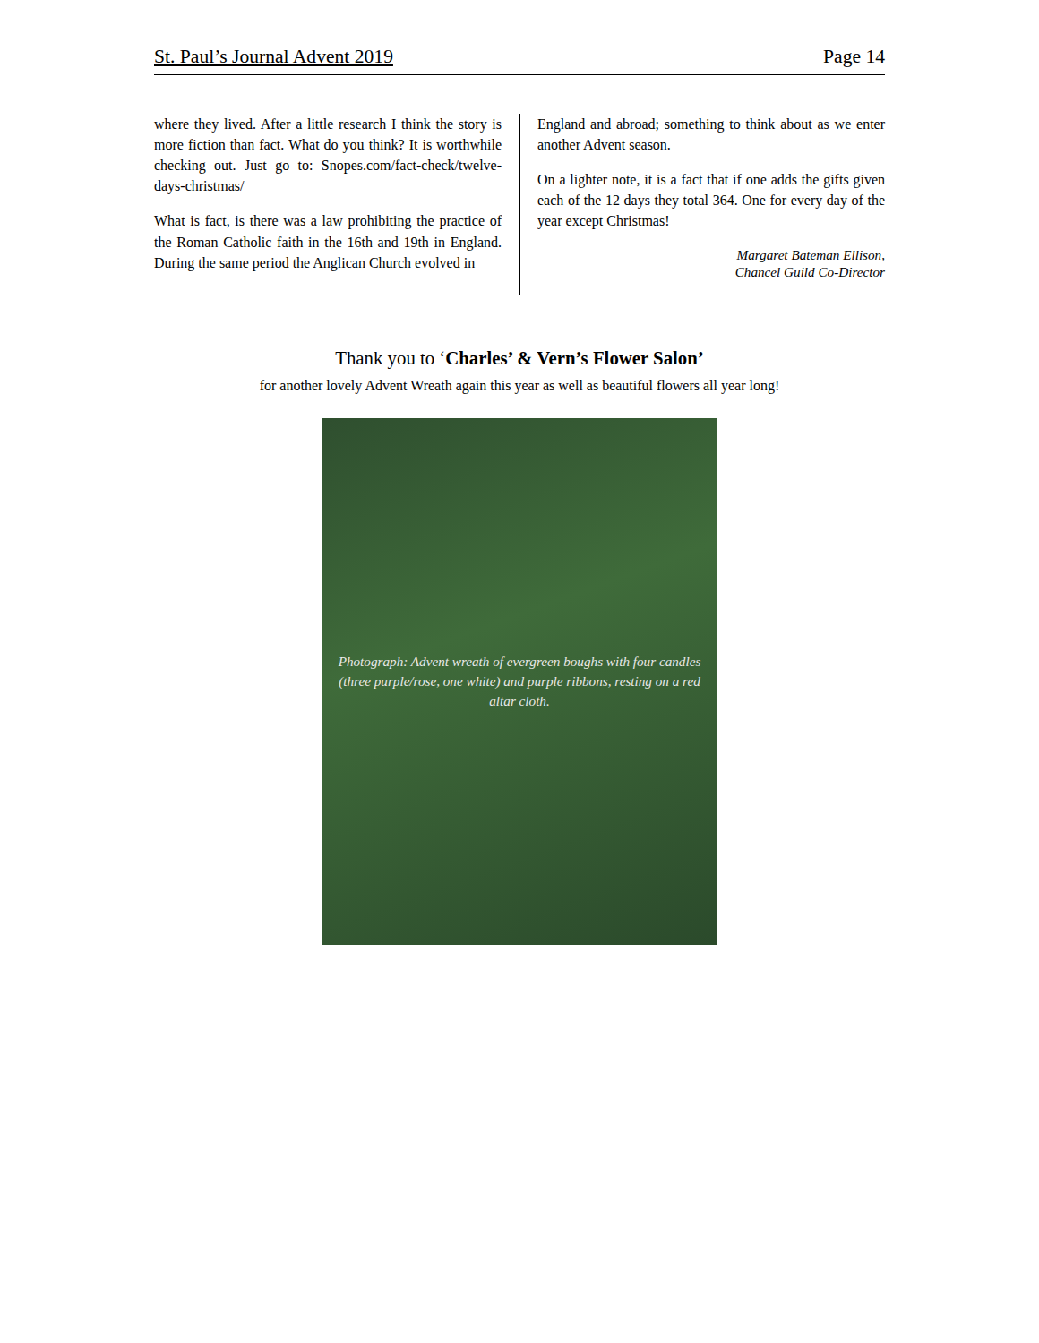St. Paul’s Journal Advent 2019 Page 14
where they lived. After a little research I think the story is more fiction than fact. What do you think? It is worthwhile checking out. Just go to: Snopes.com/fact-check/twelve-days-christmas/
What is fact, is there was a law prohibiting the practice of the Roman Catholic faith in the 16th and 19th in England. During the same period the Anglican Church evolved in
England and abroad; something to think about as we enter another Advent season.
On a lighter note, it is a fact that if one adds the gifts given each of the 12 days they total 364. One for every day of the year except Christmas!
Margaret Bateman Ellison,
Chancel Guild Co-Director
Thank you to ‘Charles’ & Vern’s Flower Salon’
for another lovely Advent Wreath again this year as well as beautiful flowers all year long!
Photograph: Advent wreath of evergreen boughs with four candles (three purple/rose, one white) and purple ribbons, resting on a red altar cloth.